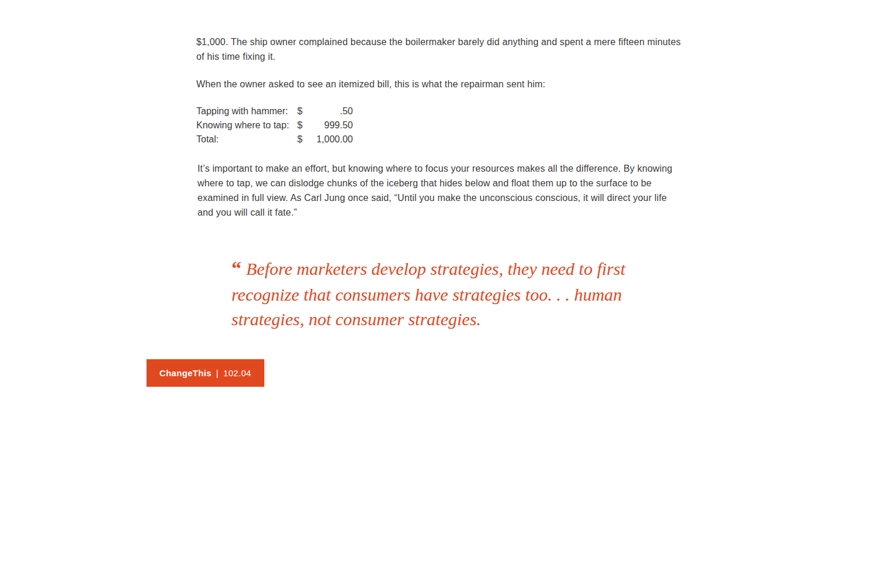$1,000. The ship owner complained because the boilermaker barely did anything and spent a mere fifteen minutes of his time fixing it.
When the owner asked to see an itemized bill, this is what the repairman sent him:
| Tapping with hammer: | $ | .50 |
| Knowing where to tap: | $ | 999.50 |
| Total: | $ | 1,000.00 |
It’s important to make an effort, but knowing where to focus your resources makes all the difference. By knowing where to tap, we can dislodge chunks of the iceberg that hides below and float them up to the surface to be examined in full view. As Carl Jung once said, “Until you make the unconscious conscious, it will direct your life and you will call it fate.”
“Before marketers develop strategies, they need to first recognize that consumers have strategies too. . . human strategies, not consumer strategies.
ChangeThis|102.04